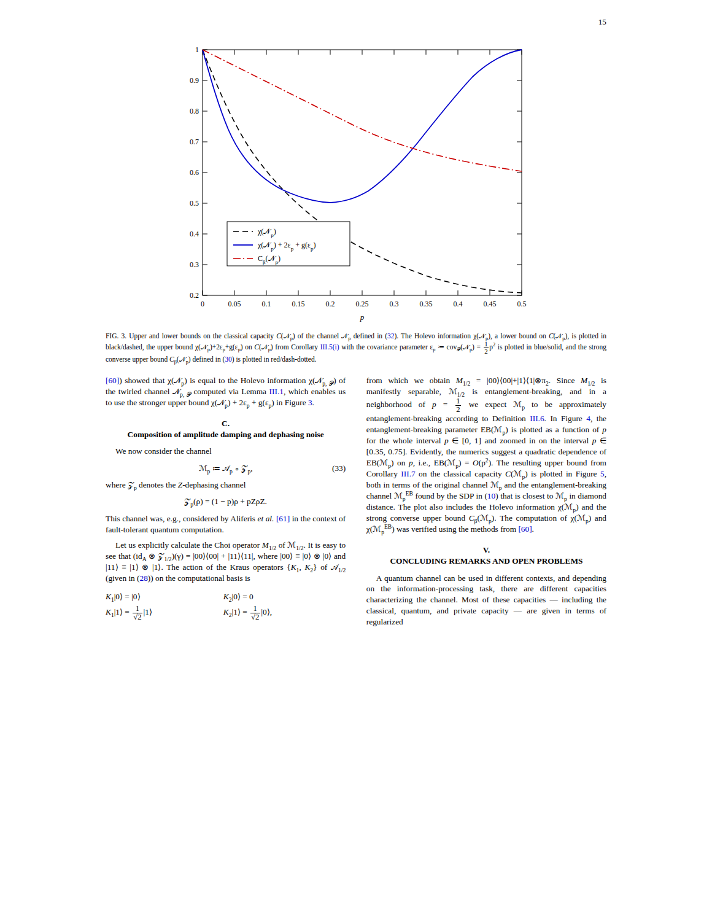15
1 0.9 0.8 0.7 0.6 0.5 0.4 0.3 0.2 0 0.05 0.1 0.15 0.2 0.25 0.3 0.35 0.4 0.45 0.5 p χ(𝒩p) χ(𝒩p) + 2εp + g(εp) Cβ(𝒩p)
FIG. 3. Upper and lower bounds on the classical capacity C(𝒩p) of the channel 𝒩p defined in (32). The Holevo information χ(𝒩p), a lower bound on C(𝒩p), is plotted in black/dashed, the upper bound χ(𝒩p)+2εp+g(εp) on C(𝒩p) from Corollary III.5(i) with the covariance parameter εp ≔ cov𝒫(𝒩p) = 12p2 is plotted in blue/solid, and the strong converse upper bound Cβ(𝒩p) defined in (30) is plotted in red/dash-dotted.
[60]) showed that χ(𝒩p) is equal to the Holevo information χ(𝒩p, 𝒫) of the twirled channel 𝒩p, 𝒫 computed via Lemma III.1, which enables us to use the stronger upper bound χ(𝒩p) + 2εp + g(εp) in Figure 3.
C. Composition of amplitude damping and dephasing noise
We now consider the channel
ℳp ≔ 𝒜p ∘ 𝒵p, (33)
where 𝒵p denotes the Z-dephasing channel
𝒵p(ρ) = (1 − p)ρ + pZρZ.
This channel was, e.g., considered by Aliferis et al. [61] in the context of fault-tolerant quantum computation.
Let us explicitly calculate the Choi operator M1/2 of ℳ1/2. It is easy to see that (idA ⊗ 𝒵1/2)(γ) = |00⟩⟨00| + |11⟩⟨11|, where |00⟩ ≡ |0⟩ ⊗ |0⟩ and |11⟩ ≡ |1⟩ ⊗ |1⟩. The action of the Kraus operators {K1, K2} of 𝒜1/2 (given in (28)) on the computational basis is
K1|0⟩ = |0⟩
K2|0⟩ = 0
K1|1⟩ = 1√2|1⟩
K2|1⟩ = 1√2|0⟩,
from which we obtain M1/2 = |00⟩⟨00|+|1⟩⟨1|⊗π2. Since M1/2 is manifestly separable, ℳ1/2 is entanglement-breaking, and in a neighborhood of p = 12 we expect ℳp to be approximately entanglement-breaking according to Definition III.6. In Figure 4, the entanglement-breaking parameter EB(ℳp) is plotted as a function of p for the whole interval p ∈ [0, 1] and zoomed in on the interval p ∈ [0.35, 0.75]. Evidently, the numerics suggest a quadratic dependence of EB(ℳp) on p, i.e., EB(ℳp) = O(p2). The resulting upper bound from Corollary III.7 on the classical capacity C(ℳp) is plotted in Figure 5, both in terms of the original channel ℳp and the entanglement-breaking channel ℳpEB found by the SDP in (10) that is closest to ℳp in diamond distance. The plot also includes the Holevo information χ(ℳp) and the strong converse upper bound Cβ(ℳp). The computation of χ(ℳp) and χ(ℳpEB) was verified using the methods from [60].
V. CONCLUDING REMARKS AND OPEN PROBLEMS
A quantum channel can be used in different contexts, and depending on the information-processing task, there are different capacities characterizing the channel. Most of these capacities — including the classical, quantum, and private capacity — are given in terms of regularized